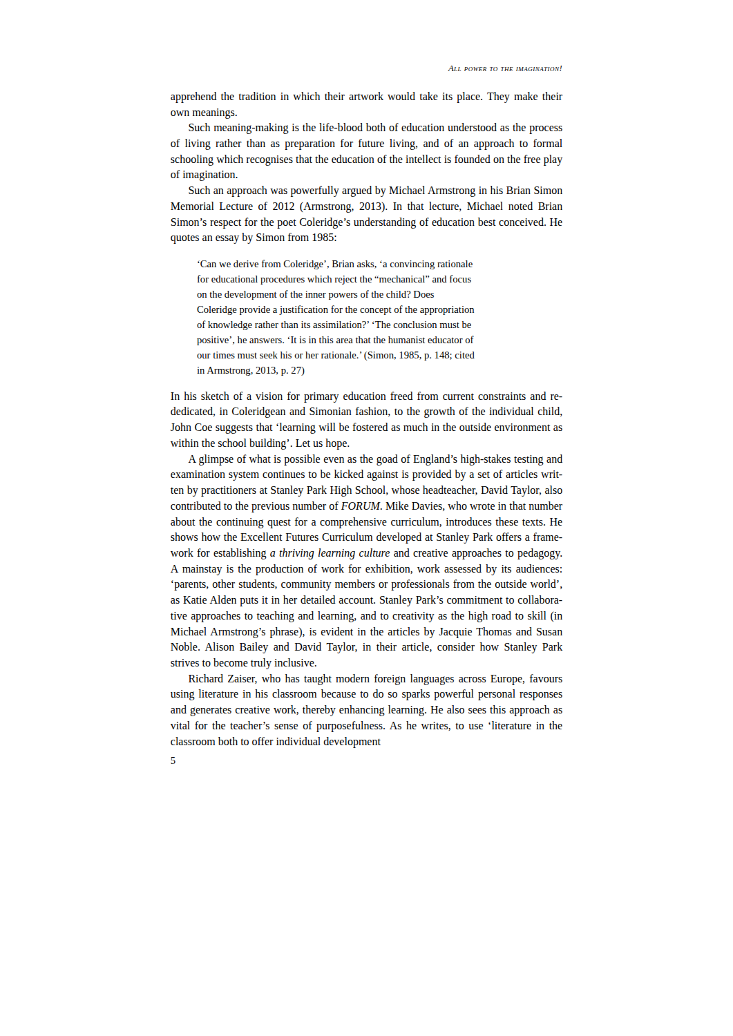All power to the imagination!
apprehend the tradition in which their artwork would take its place. They make their own meanings.
Such meaning-making is the life-blood both of education understood as the process of living rather than as preparation for future living, and of an approach to formal schooling which recognises that the education of the intellect is founded on the free play of imagination.
Such an approach was powerfully argued by Michael Armstrong in his Brian Simon Memorial Lecture of 2012 (Armstrong, 2013). In that lecture, Michael noted Brian Simon’s respect for the poet Coleridge’s understanding of education best conceived. He quotes an essay by Simon from 1985:
‘Can we derive from Coleridge’, Brian asks, ‘a convincing rationale
for educational procedures which reject the “mechanical” and focus
on the development of the inner powers of the child? Does
Coleridge provide a justification for the concept of the appropriation
of knowledge rather than its assimilation?’ ‘The conclusion must be
positive’, he answers. ‘It is in this area that the humanist educator of
our times must seek his or her rationale.’ (Simon, 1985, p. 148; cited
in Armstrong, 2013, p. 27)
In his sketch of a vision for primary education freed from current constraints and re-dedicated, in Coleridgean and Simonian fashion, to the growth of the individual child, John Coe suggests that ‘learning will be fostered as much in the outside environment as within the school building’. Let us hope.
A glimpse of what is possible even as the goad of England’s high-stakes testing and examination system continues to be kicked against is provided by a set of articles written by practitioners at Stanley Park High School, whose headteacher, David Taylor, also contributed to the previous number of FORUM. Mike Davies, who wrote in that number about the continuing quest for a comprehensive curriculum, introduces these texts. He shows how the Excellent Futures Curriculum developed at Stanley Park offers a framework for establishing a thriving learning culture and creative approaches to pedagogy. A mainstay is the production of work for exhibition, work assessed by its audiences: ‘parents, other students, community members or professionals from the outside world’, as Katie Alden puts it in her detailed account. Stanley Park’s commitment to collaborative approaches to teaching and learning, and to creativity as the high road to skill (in Michael Armstrong’s phrase), is evident in the articles by Jacquie Thomas and Susan Noble. Alison Bailey and David Taylor, in their article, consider how Stanley Park strives to become truly inclusive.
Richard Zaiser, who has taught modern foreign languages across Europe, favours using literature in his classroom because to do so sparks powerful personal responses and generates creative work, thereby enhancing learning. He also sees this approach as vital for the teacher’s sense of purposefulness. As he writes, to use ‘literature in the classroom both to offer individual development
5